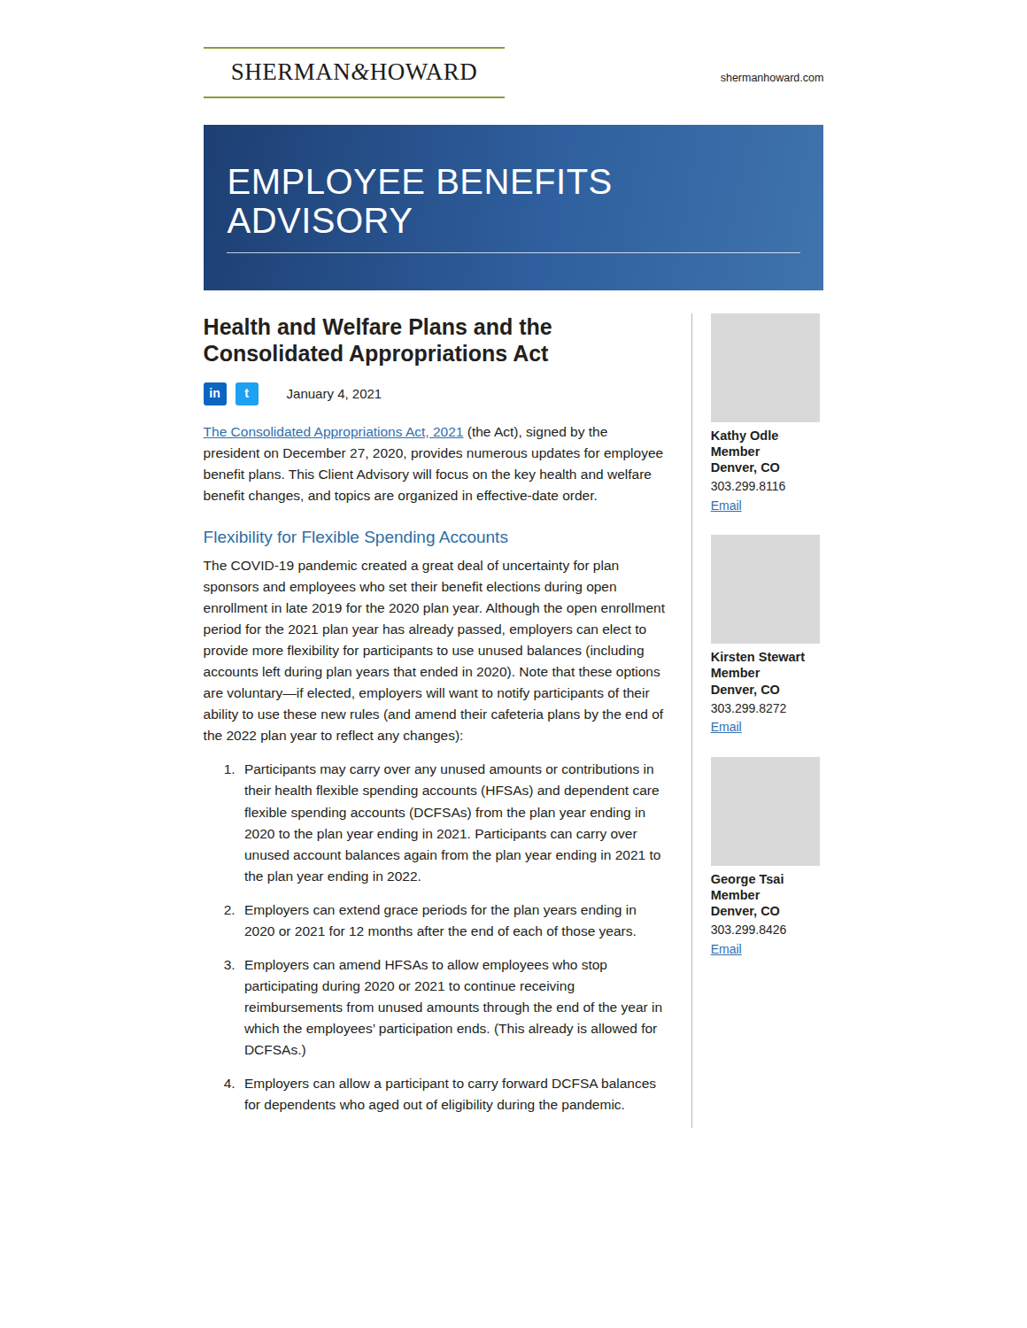SHERMAN&HOWARD
shermanhoward.com
EMPLOYEE BENEFITS ADVISORY
Health and Welfare Plans and the Consolidated Appropriations Act
in t January 4, 2021
The Consolidated Appropriations Act, 2021 (the Act), signed by the president on December 27, 2020, provides numerous updates for employee benefit plans. This Client Advisory will focus on the key health and welfare benefit changes, and topics are organized in effective-date order.
Flexibility for Flexible Spending Accounts
The COVID-19 pandemic created a great deal of uncertainty for plan sponsors and employees who set their benefit elections during open enrollment in late 2019 for the 2020 plan year. Although the open enrollment period for the 2021 plan year has already passed, employers can elect to provide more flexibility for participants to use unused balances (including accounts left during plan years that ended in 2020). Note that these options are voluntary—if elected, employers will want to notify participants of their ability to use these new rules (and amend their cafeteria plans by the end of the 2022 plan year to reflect any changes):
Participants may carry over any unused amounts or contributions in their health flexible spending accounts (HFSAs) and dependent care flexible spending accounts (DCFSAs) from the plan year ending in 2020 to the plan year ending in 2021. Participants can carry over unused account balances again from the plan year ending in 2021 to the plan year ending in 2022.
Employers can extend grace periods for the plan years ending in 2020 or 2021 for 12 months after the end of each of those years.
Employers can amend HFSAs to allow employees who stop participating during 2020 or 2021 to continue receiving reimbursements from unused amounts through the end of the year in which the employees’ participation ends. (This already is allowed for DCFSAs.)
Employers can allow a participant to carry forward DCFSA balances for dependents who aged out of eligibility during the pandemic.
Kathy Odle
Member
Denver, CO
303.299.8116
Email
Kirsten Stewart
Member
Denver, CO
303.299.8272
Email
George Tsai
Member
Denver, CO
303.299.8426
Email